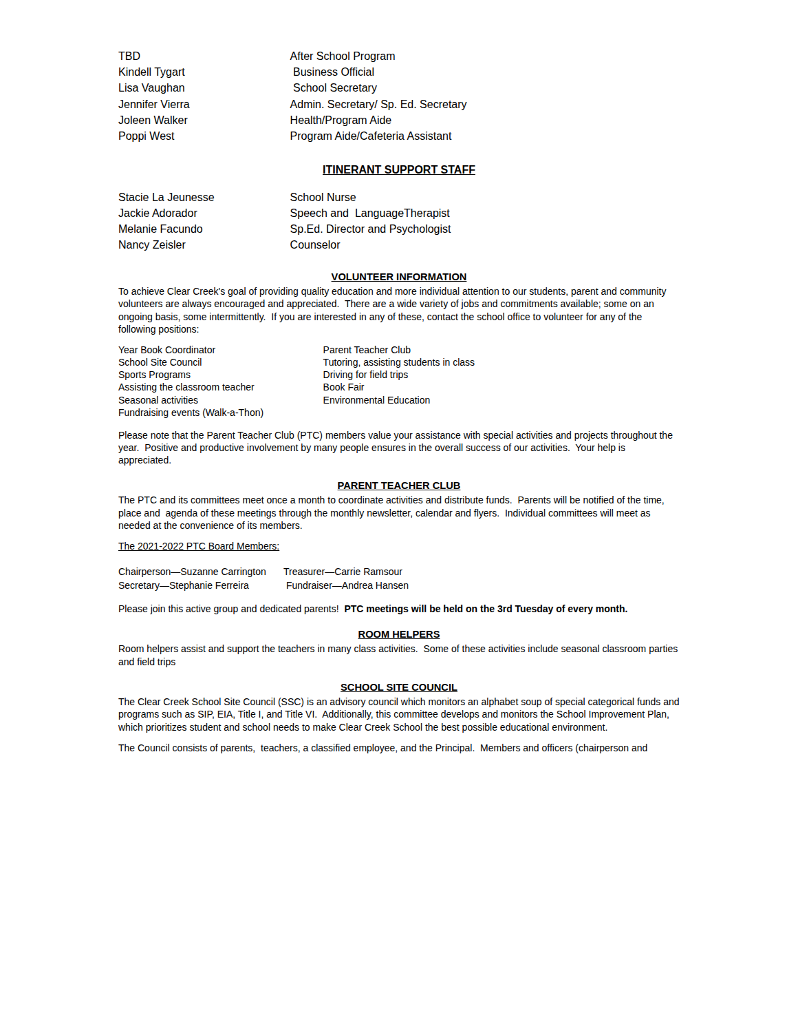| TBD | After School Program |
| Kindell Tygart | Business Official |
| Lisa Vaughan | School Secretary |
| Jennifer Vierra | Admin. Secretary/ Sp. Ed. Secretary |
| Joleen Walker | Health/Program Aide |
| Poppi West | Program Aide/Cafeteria Assistant |
ITINERANT SUPPORT STAFF
| Stacie La Jeunesse | School Nurse |
| Jackie Adorador | Speech and LanguageTherapist |
| Melanie Facundo | Sp.Ed. Director and Psychologist |
| Nancy Zeisler | Counselor |
VOLUNTEER INFORMATION
To achieve Clear Creek's goal of providing quality education and more individual attention to our students, parent and community volunteers are always encouraged and appreciated. There are a wide variety of jobs and commitments available; some on an ongoing basis, some intermittently. If you are interested in any of these, contact the school office to volunteer for any of the following positions:
| Year Book Coordinator | Parent Teacher Club |
| School Site Council | Tutoring, assisting students in class |
| Sports Programs | Driving for field trips |
| Assisting the classroom teacher | Book Fair |
| Seasonal activities | Environmental Education |
| Fundraising events (Walk-a-Thon) | |
Please note that the Parent Teacher Club (PTC) members value your assistance with special activities and projects throughout the year. Positive and productive involvement by many people ensures in the overall success of our activities. Your help is appreciated.
PARENT TEACHER CLUB
The PTC and its committees meet once a month to coordinate activities and distribute funds. Parents will be notified of the time, place and agenda of these meetings through the monthly newsletter, calendar and flyers. Individual committees will meet as needed at the convenience of its members.
The 2021-2022 PTC Board Members:
| Chairperson—Suzanne Carrington | Treasurer—Carrie Ramsour |
| Secretary—Stephanie Ferreira | Fundraiser—Andrea Hansen |
Please join this active group and dedicated parents! PTC meetings will be held on the 3rd Tuesday of every month.
ROOM HELPERS
Room helpers assist and support the teachers in many class activities. Some of these activities include seasonal classroom parties and field trips
SCHOOL SITE COUNCIL
The Clear Creek School Site Council (SSC) is an advisory council which monitors an alphabet soup of special categorical funds and programs such as SIP, EIA, Title I, and Title VI. Additionally, this committee develops and monitors the School Improvement Plan, which prioritizes student and school needs to make Clear Creek School the best possible educational environment.
The Council consists of parents, teachers, a classified employee, and the Principal. Members and officers (chairperson and